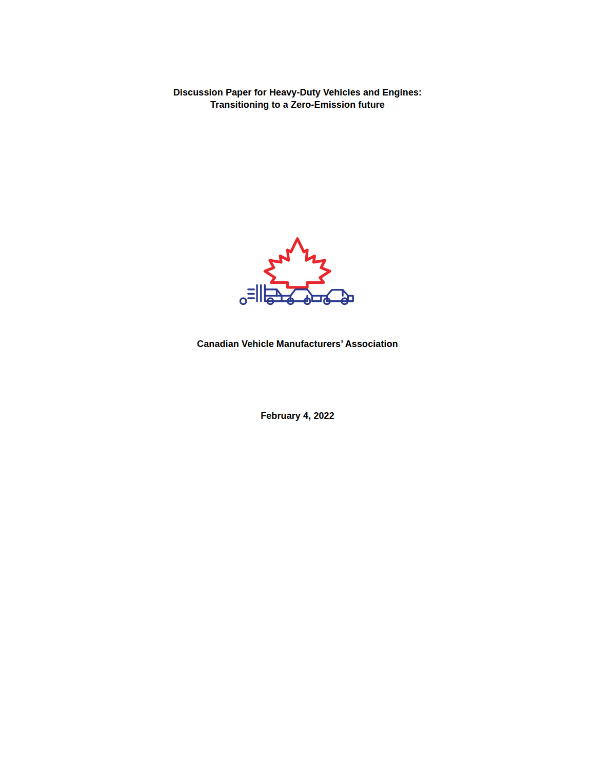Discussion Paper for Heavy-Duty Vehicles and Engines:
Transitioning to a Zero-Emission future
Canadian Vehicle Manufacturers’ Association
February 4, 2022